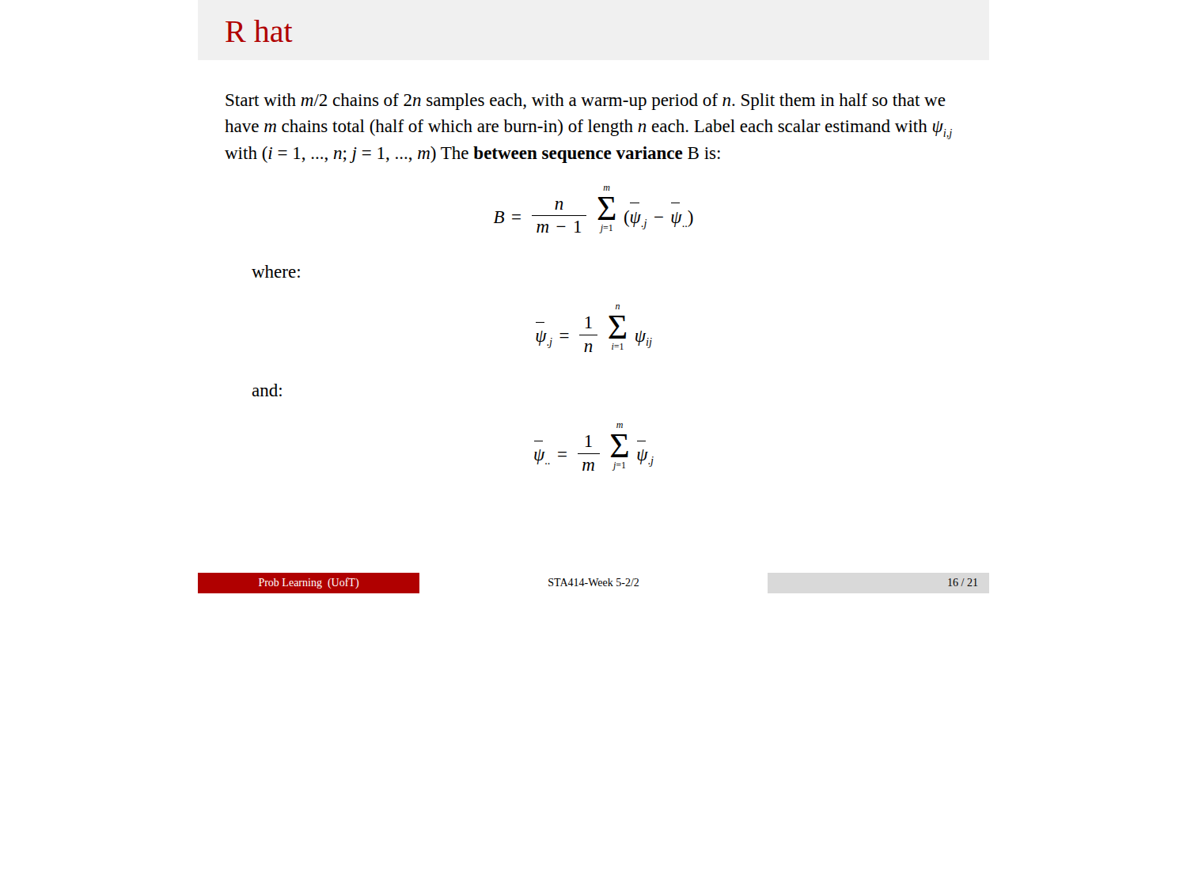R hat
Start with m/2 chains of 2n samples each, with a warm-up period of n. Split them in half so that we have m chains total (half of which are burn-in) of length n each. Label each scalar estimand with ψi,j with (i = 1, ..., n; j = 1, ..., m) The between sequence variance B is:
B = n m − 1 m Σ j=1 (ψ.j − ψ..)
where:
ψ.j = 1 n n Σ i=1 ψij
and:
ψ.. = 1 m m Σ j=1 ψ.j
Prob Learning (UofT)
STA414-Week 5-2/2
16 / 21